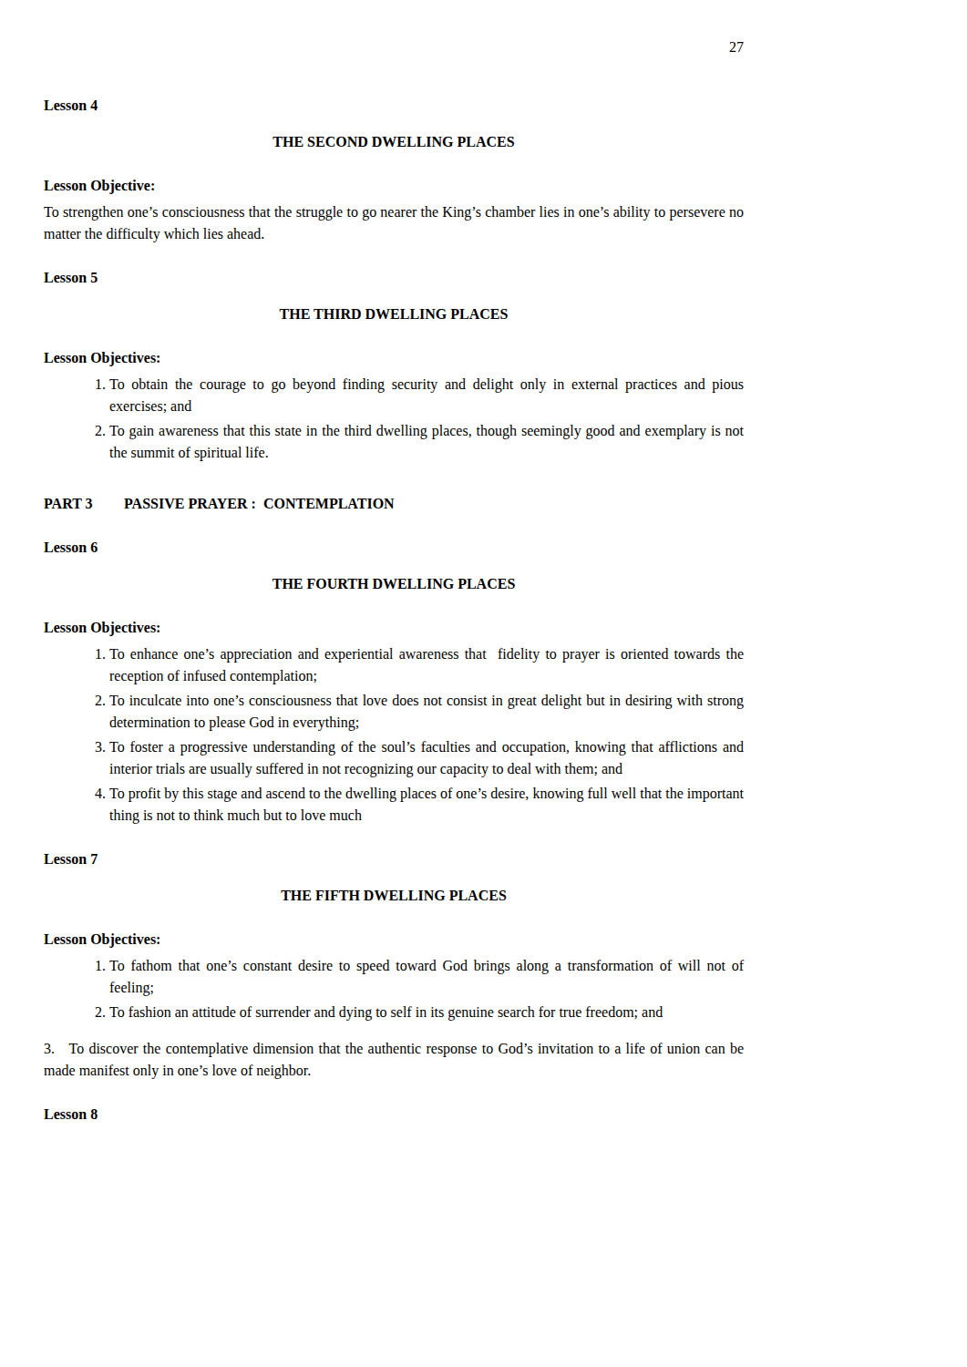27
Lesson 4
The Second Dwelling Places
Lesson Objective:
To strengthen one’s consciousness that the struggle to go nearer the King’s chamber lies in one’s ability to persevere no matter the difficulty which lies ahead.
Lesson 5
The Third Dwelling Places
Lesson Objectives:
To obtain the courage to go beyond finding security and delight only in external practices and pious exercises; and
To gain awareness that this state in the third dwelling places, though seemingly good and exemplary is not the summit of spiritual life.
PART 3 PASSIVE PRAYER : CONTEMPLATION
Lesson 6
The Fourth Dwelling Places
Lesson Objectives:
To enhance one’s appreciation and experiential awareness that fidelity to prayer is oriented towards the reception of infused contemplation;
To inculcate into one’s consciousness that love does not consist in great delight but in desiring with strong determination to please God in everything;
To foster a progressive understanding of the soul’s faculties and occupation, knowing that afflictions and interior trials are usually suffered in not recognizing our capacity to deal with them; and
To profit by this stage and ascend to the dwelling places of one’s desire, knowing full well that the important thing is not to think much but to love much
Lesson 7
The Fifth Dwelling Places
Lesson Objectives:
To fathom that one’s constant desire to speed toward God brings along a transformation of will not of feeling;
To fashion an attitude of surrender and dying to self in its genuine search for true freedom; and
3. To discover the contemplative dimension that the authentic response to God’s invitation to a life of union can be made manifest only in one’s love of neighbor.
Lesson 8